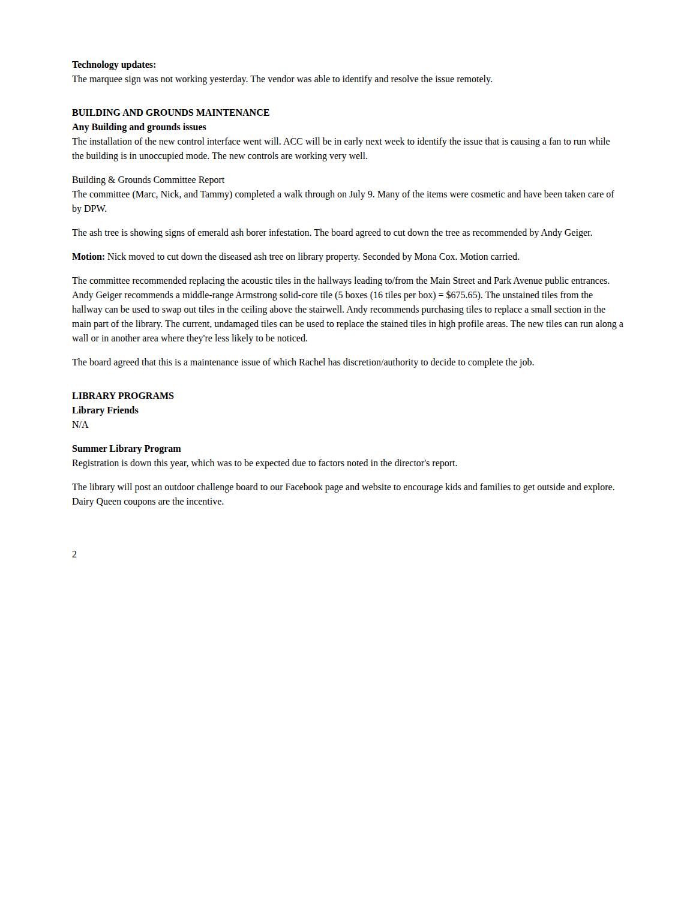Technology updates:
The marquee sign was not working yesterday. The vendor was able to identify and resolve the issue remotely.
BUILDING AND GROUNDS MAINTENANCE
Any Building and grounds issues
The installation of the new control interface went will. ACC will be in early next week to identify the issue that is causing a fan to run while the building is in unoccupied mode. The new controls are working very well.
Building & Grounds Committee Report
The committee (Marc, Nick, and Tammy) completed a walk through on July 9. Many of the items were cosmetic and have been taken care of by DPW.
The ash tree is showing signs of emerald ash borer infestation. The board agreed to cut down the tree as recommended by Andy Geiger.
Motion: Nick moved to cut down the diseased ash tree on library property. Seconded by Mona Cox. Motion carried.
The committee recommended replacing the acoustic tiles in the hallways leading to/from the Main Street and Park Avenue public entrances. Andy Geiger recommends a middle-range Armstrong solid-core tile (5 boxes (16 tiles per box) = $675.65). The unstained tiles from the hallway can be used to swap out tiles in the ceiling above the stairwell. Andy recommends purchasing tiles to replace a small section in the main part of the library. The current, undamaged tiles can be used to replace the stained tiles in high profile areas. The new tiles can run along a wall or in another area where they're less likely to be noticed.
The board agreed that this is a maintenance issue of which Rachel has discretion/authority to decide to complete the job.
LIBRARY PROGRAMS
Library Friends
N/A
Summer Library Program
Registration is down this year, which was to be expected due to factors noted in the director's report.
The library will post an outdoor challenge board to our Facebook page and website to encourage kids and families to get outside and explore. Dairy Queen coupons are the incentive.
2